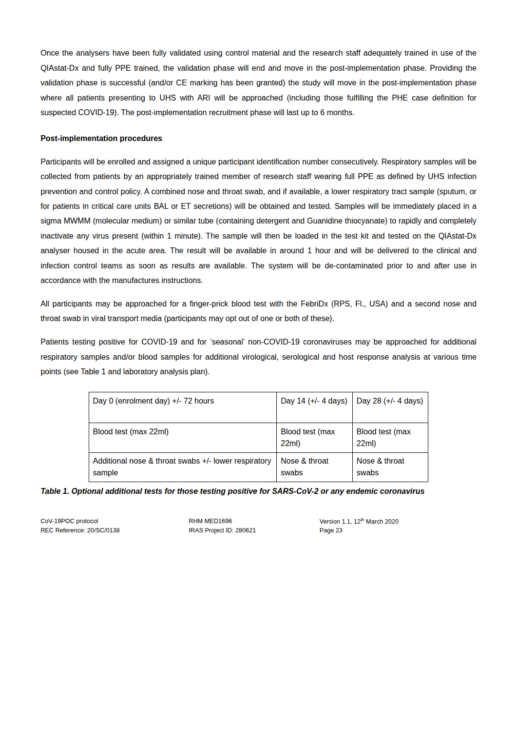Once the analysers have been fully validated using control material and the research staff adequately trained in use of the QIAstat-Dx and fully PPE trained, the validation phase will end and move in the post-implementation phase. Providing the validation phase is successful (and/or CE marking has been granted) the study will move in the post-implementation phase where all patients presenting to UHS with ARI will be approached (including those fulfilling the PHE case definition for suspected COVID-19). The post-implementation recruitment phase will last up to 6 months.
Post-implementation procedures
Participants will be enrolled and assigned a unique participant identification number consecutively. Respiratory samples will be collected from patients by an appropriately trained member of research staff wearing full PPE as defined by UHS infection prevention and control policy. A combined nose and throat swab, and if available, a lower respiratory tract sample (sputum, or for patients in critical care units BAL or ET secretions) will be obtained and tested. Samples will be immediately placed in a sigma MWMM (molecular medium) or similar tube (containing detergent and Guanidine thiocyanate) to rapidly and completely inactivate any virus present (within 1 minute). The sample will then be loaded in the test kit and tested on the QIAstat-Dx analyser housed in the acute area. The result will be available in around 1 hour and will be delivered to the clinical and infection control teams as soon as results are available. The system will be de-contaminated prior to and after use in accordance with the manufactures instructions.
All participants may be approached for a finger-prick blood test with the FebriDx (RPS, Fl., USA) and a second nose and throat swab in viral transport media (participants may opt out of one or both of these).
Patients testing positive for COVID-19 and for ‘seasonal’ non-COVID-19 coronaviruses may be approached for additional respiratory samples and/or blood samples for additional virological, serological and host response analysis at various time points (see Table 1 and laboratory analysis plan).
| Day 0 (enrolment day) +/- 72 hours | Day 14 (+/- 4 days) | Day 28 (+/- 4 days) |
| Blood test (max 22ml) | Blood test (max 22ml) | Blood test (max 22ml) |
| Additional nose & throat swabs +/- lower respiratory sample | Nose & throat swabs | Nose & throat swabs |
Table 1. Optional additional tests for those testing positive for SARS-CoV-2 or any endemic coronavirus
| CoV-19POC protocol | RHM MED1696 | Version 1.1, 12 th March 2020 |
| REC Reference: 20/SC/0138 | IRAS Project ID: 280621 | Page 23 |